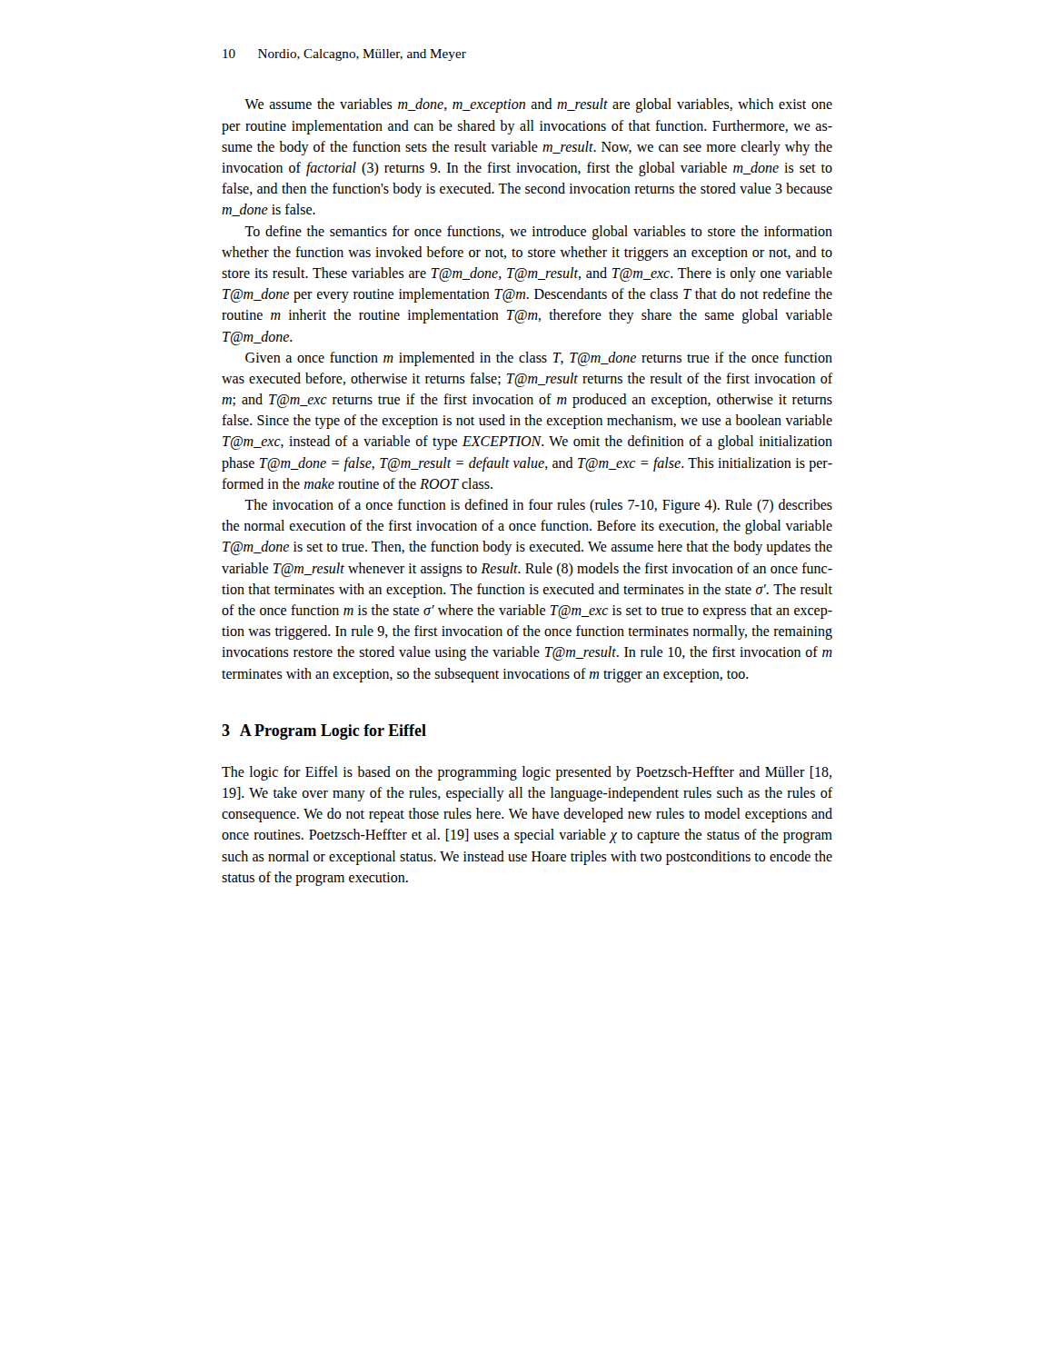10 Nordio, Calcagno, Müller, and Meyer
We assume the variables m_done, m_exception and m_result are global variables, which exist one per routine implementation and can be shared by all invocations of that function. Furthermore, we assume the body of the function sets the result variable m_result. Now, we can see more clearly why the invocation of factorial (3) returns 9. In the first invocation, first the global variable m_done is set to false, and then the function's body is executed. The second invocation returns the stored value 3 because m_done is false.
To define the semantics for once functions, we introduce global variables to store the information whether the function was invoked before or not, to store whether it triggers an exception or not, and to store its result. These variables are T@m_done, T@m_result, and T@m_exc. There is only one variable T@m_done per every routine implementation T@m. Descendants of the class T that do not redefine the routine m inherit the routine implementation T@m, therefore they share the same global variable T@m_done.
Given a once function m implemented in the class T, T@m_done returns true if the once function was executed before, otherwise it returns false; T@m_result returns the result of the first invocation of m; and T@m_exc returns true if the first invocation of m produced an exception, otherwise it returns false. Since the type of the exception is not used in the exception mechanism, we use a boolean variable T@m_exc, instead of a variable of type EXCEPTION. We omit the definition of a global initialization phase T@m_done = false, T@m_result = default value, and T@m_exc = false. This initialization is performed in the make routine of the ROOT class.
The invocation of a once function is defined in four rules (rules 7-10, Figure 4). Rule (7) describes the normal execution of the first invocation of a once function. Before its execution, the global variable T@m_done is set to true. Then, the function body is executed. We assume here that the body updates the variable T@m_result whenever it assigns to Result. Rule (8) models the first invocation of an once function that terminates with an exception. The function is executed and terminates in the state σ′. The result of the once function m is the state σ′ where the variable T@m_exc is set to true to express that an exception was triggered. In rule 9, the first invocation of the once function terminates normally, the remaining invocations restore the stored value using the variable T@m_result. In rule 10, the first invocation of m terminates with an exception, so the subsequent invocations of m trigger an exception, too.
3 A Program Logic for Eiffel
The logic for Eiffel is based on the programming logic presented by Poetzsch-Heffter and Müller [18, 19]. We take over many of the rules, especially all the language-independent rules such as the rules of consequence. We do not repeat those rules here. We have developed new rules to model exceptions and once routines. Poetzsch-Heffter et al. [19] uses a special variable χ to capture the status of the program such as normal or exceptional status. We instead use Hoare triples with two postconditions to encode the status of the program execution.